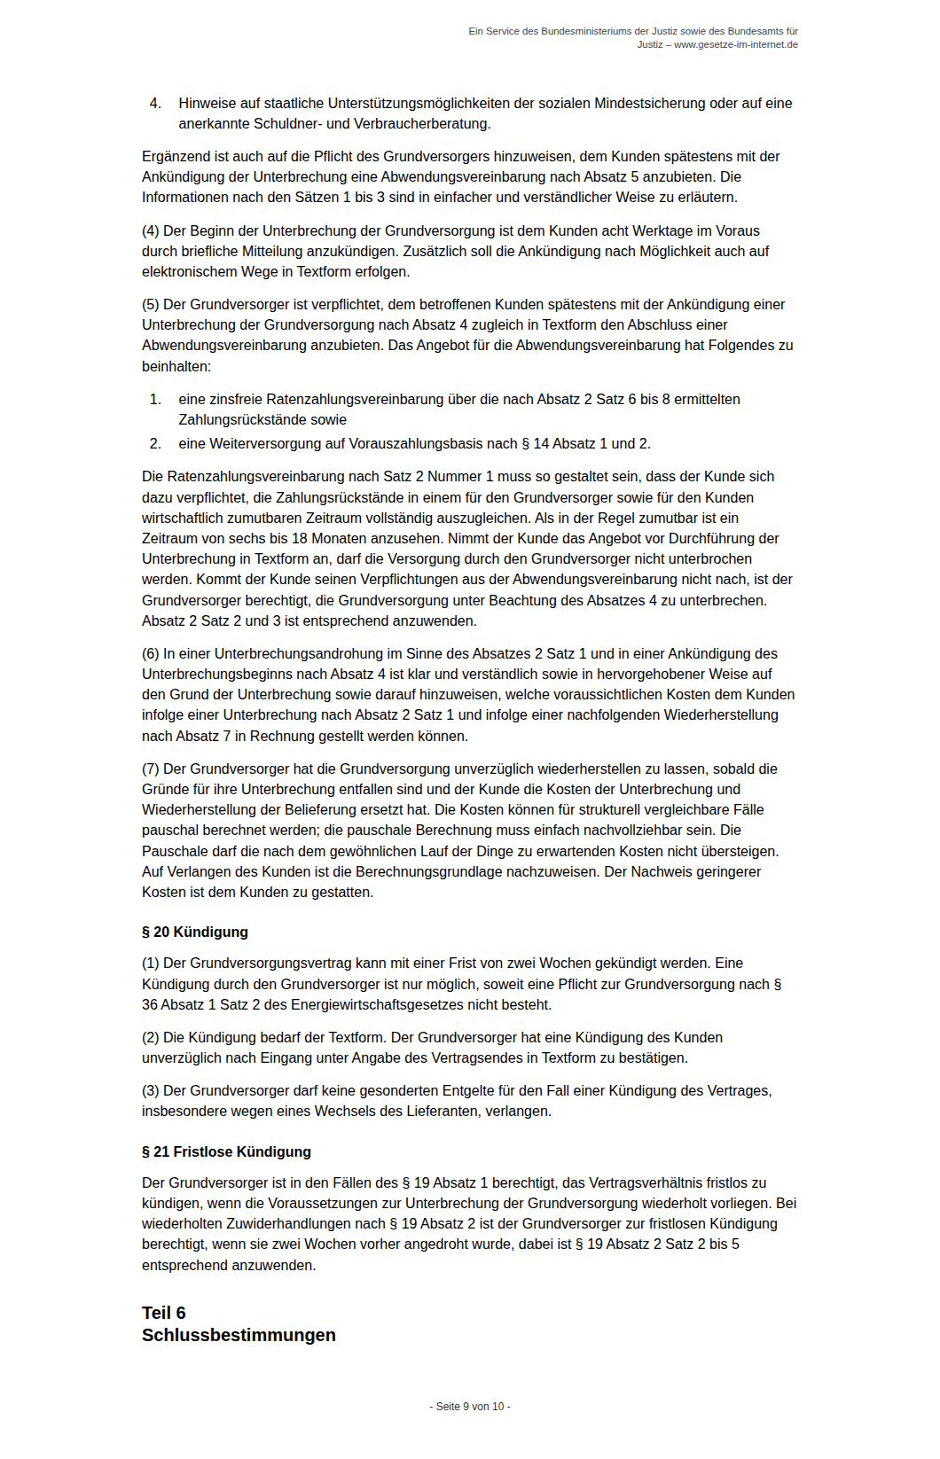Ein Service des Bundesministeriums der Justiz sowie des Bundesamts für
Justiz – www.gesetze-im-internet.de
4. Hinweise auf staatliche Unterstützungsmöglichkeiten der sozialen Mindestsicherung oder auf eine anerkannte Schuldner- und Verbraucherberatung.
Ergänzend ist auch auf die Pflicht des Grundversorgers hinzuweisen, dem Kunden spätestens mit der Ankündigung der Unterbrechung eine Abwendungsvereinbarung nach Absatz 5 anzubieten. Die Informationen nach den Sätzen 1 bis 3 sind in einfacher und verständlicher Weise zu erläutern.
(4) Der Beginn der Unterbrechung der Grundversorgung ist dem Kunden acht Werktage im Voraus durch briefliche Mitteilung anzukündigen. Zusätzlich soll die Ankündigung nach Möglichkeit auch auf elektronischem Wege in Textform erfolgen.
(5) Der Grundversorger ist verpflichtet, dem betroffenen Kunden spätestens mit der Ankündigung einer Unterbrechung der Grundversorgung nach Absatz 4 zugleich in Textform den Abschluss einer Abwendungsvereinbarung anzubieten. Das Angebot für die Abwendungsvereinbarung hat Folgendes zu beinhalten:
1. eine zinsfreie Ratenzahlungsvereinbarung über die nach Absatz 2 Satz 6 bis 8 ermittelten Zahlungsrückstände sowie
2. eine Weiterversorgung auf Vorauszahlungsbasis nach § 14 Absatz 1 und 2.
Die Ratenzahlungsvereinbarung nach Satz 2 Nummer 1 muss so gestaltet sein, dass der Kunde sich dazu verpflichtet, die Zahlungsrückstände in einem für den Grundversorger sowie für den Kunden wirtschaftlich zumutbaren Zeitraum vollständig auszugleichen. Als in der Regel zumutbar ist ein Zeitraum von sechs bis 18 Monaten anzusehen. Nimmt der Kunde das Angebot vor Durchführung der Unterbrechung in Textform an, darf die Versorgung durch den Grundversorger nicht unterbrochen werden. Kommt der Kunde seinen Verpflichtungen aus der Abwendungsvereinbarung nicht nach, ist der Grundversorger berechtigt, die Grundversorgung unter Beachtung des Absatzes 4 zu unterbrechen. Absatz 2 Satz 2 und 3 ist entsprechend anzuwenden.
(6) In einer Unterbrechungsandrohung im Sinne des Absatzes 2 Satz 1 und in einer Ankündigung des Unterbrechungsbeginns nach Absatz 4 ist klar und verständlich sowie in hervorgehobener Weise auf den Grund der Unterbrechung sowie darauf hinzuweisen, welche voraussichtlichen Kosten dem Kunden infolge einer Unterbrechung nach Absatz 2 Satz 1 und infolge einer nachfolgenden Wiederherstellung nach Absatz 7 in Rechnung gestellt werden können.
(7) Der Grundversorger hat die Grundversorgung unverzüglich wiederherstellen zu lassen, sobald die Gründe für ihre Unterbrechung entfallen sind und der Kunde die Kosten der Unterbrechung und Wiederherstellung der Belieferung ersetzt hat. Die Kosten können für strukturell vergleichbare Fälle pauschal berechnet werden; die pauschale Berechnung muss einfach nachvollziehbar sein. Die Pauschale darf die nach dem gewöhnlichen Lauf der Dinge zu erwartenden Kosten nicht übersteigen. Auf Verlangen des Kunden ist die Berechnungsgrundlage nachzuweisen. Der Nachweis geringerer Kosten ist dem Kunden zu gestatten.
§ 20 Kündigung
(1) Der Grundversorgungsvertrag kann mit einer Frist von zwei Wochen gekündigt werden. Eine Kündigung durch den Grundversorger ist nur möglich, soweit eine Pflicht zur Grundversorgung nach § 36 Absatz 1 Satz 2 des Energiewirtschaftsgesetzes nicht besteht.
(2) Die Kündigung bedarf der Textform. Der Grundversorger hat eine Kündigung des Kunden unverzüglich nach Eingang unter Angabe des Vertragsendes in Textform zu bestätigen.
(3) Der Grundversorger darf keine gesonderten Entgelte für den Fall einer Kündigung des Vertrages, insbesondere wegen eines Wechsels des Lieferanten, verlangen.
§ 21 Fristlose Kündigung
Der Grundversorger ist in den Fällen des § 19 Absatz 1 berechtigt, das Vertragsverhältnis fristlos zu kündigen, wenn die Voraussetzungen zur Unterbrechung der Grundversorgung wiederholt vorliegen. Bei wiederholten Zuwiderhandlungen nach § 19 Absatz 2 ist der Grundversorger zur fristlosen Kündigung berechtigt, wenn sie zwei Wochen vorher angedroht wurde, dabei ist § 19 Absatz 2 Satz 2 bis 5 entsprechend anzuwenden.
Teil 6
Schlussbestimmungen
- Seite 9 von 10 -